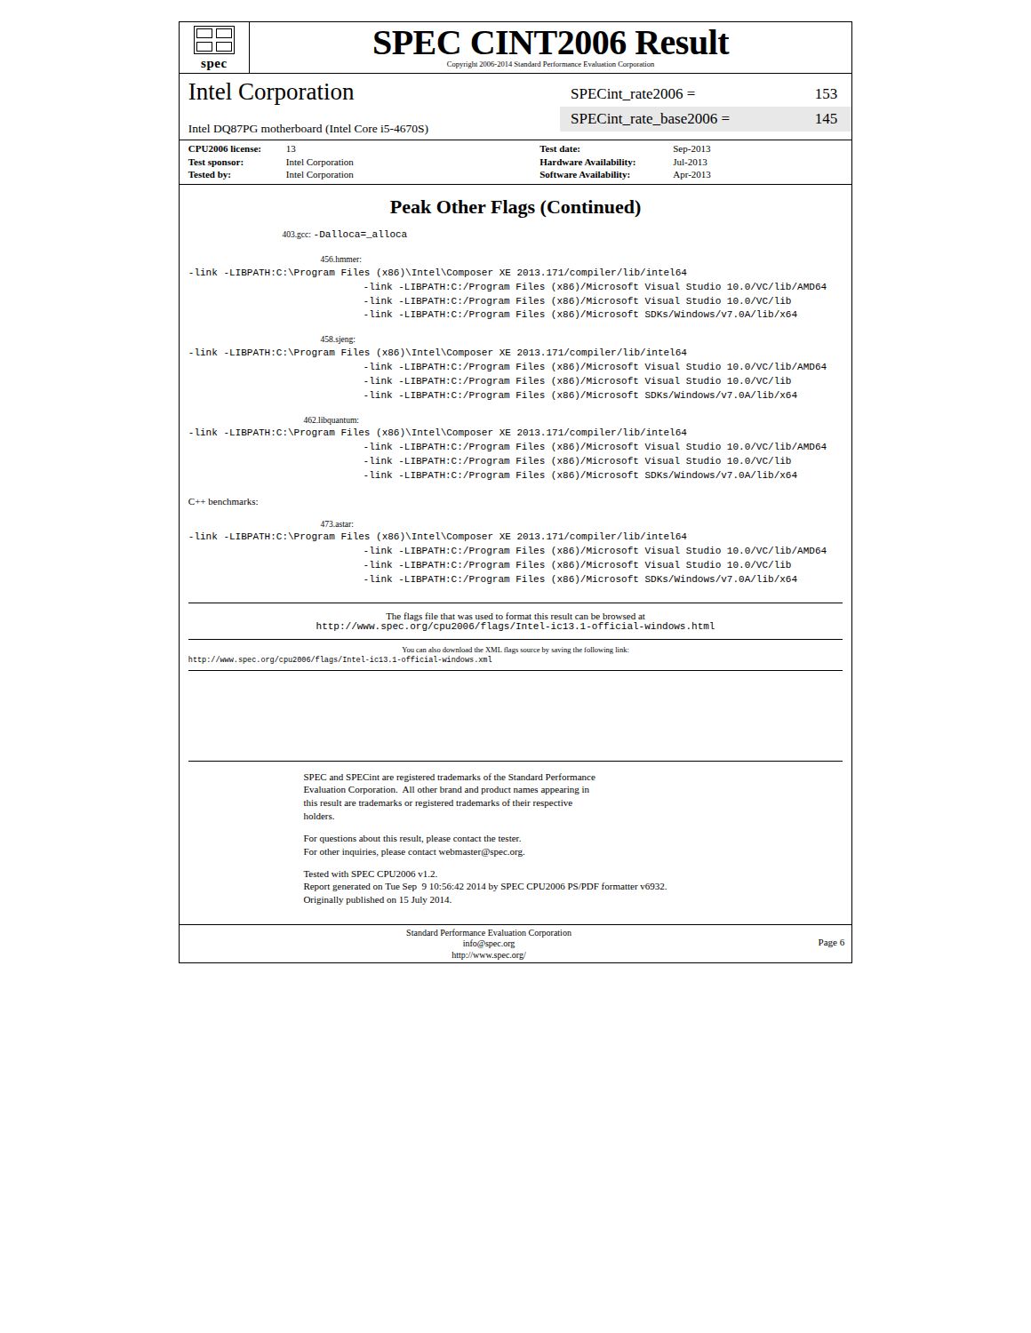spec
SPEC CINT2006 Result
Copyright 2006-2014 Standard Performance Evaluation Corporation
Intel Corporation
Intel DQ87PG motherboard (Intel Core i5-4670S)
SPECint_rate2006 = 153
SPECint_rate_base2006 = 145
CPU2006 license: 13
Test sponsor: Intel Corporation
Tested by: Intel Corporation
Test date: Sep-2013
Hardware Availability: Jul-2013
Software Availability: Apr-2013
Peak Other Flags (Continued)
403.gcc: -Dalloca=_alloca
456.hmmer: -link -LIBPATH:C:\Program Files (x86)\Intel\Composer XE 2013.171/compiler/lib/intel64
-link -LIBPATH:C:/Program Files (x86)/Microsoft Visual Studio 10.0/VC/lib/AMD64
-link -LIBPATH:C:/Program Files (x86)/Microsoft Visual Studio 10.0/VC/lib
-link -LIBPATH:C:/Program Files (x86)/Microsoft SDKs/Windows/v7.0A/lib/x64
458.sjeng: -link -LIBPATH:C:\Program Files (x86)\Intel\Composer XE 2013.171/compiler/lib/intel64
-link -LIBPATH:C:/Program Files (x86)/Microsoft Visual Studio 10.0/VC/lib/AMD64
-link -LIBPATH:C:/Program Files (x86)/Microsoft Visual Studio 10.0/VC/lib
-link -LIBPATH:C:/Program Files (x86)/Microsoft SDKs/Windows/v7.0A/lib/x64
462.libquantum: -link -LIBPATH:C:\Program Files (x86)\Intel\Composer XE 2013.171/compiler/lib/intel64
-link -LIBPATH:C:/Program Files (x86)/Microsoft Visual Studio 10.0/VC/lib/AMD64
-link -LIBPATH:C:/Program Files (x86)/Microsoft Visual Studio 10.0/VC/lib
-link -LIBPATH:C:/Program Files (x86)/Microsoft SDKs/Windows/v7.0A/lib/x64
C++ benchmarks:
473.astar: -link -LIBPATH:C:\Program Files (x86)\Intel\Composer XE 2013.171/compiler/lib/intel64
-link -LIBPATH:C:/Program Files (x86)/Microsoft Visual Studio 10.0/VC/lib/AMD64
-link -LIBPATH:C:/Program Files (x86)/Microsoft Visual Studio 10.0/VC/lib
-link -LIBPATH:C:/Program Files (x86)/Microsoft SDKs/Windows/v7.0A/lib/x64
The flags file that was used to format this result can be browsed at
http://www.spec.org/cpu2006/flags/Intel-ic13.1-official-windows.html
You can also download the XML flags source by saving the following link:
http://www.spec.org/cpu2006/flags/Intel-ic13.1-official-windows.xml
SPEC and SPECint are registered trademarks of the Standard Performance
Evaluation Corporation. All other brand and product names appearing in
this result are trademarks or registered trademarks of their respective
holders.
For questions about this result, please contact the tester.
For other inquiries, please contact webmaster@spec.org.
Tested with SPEC CPU2006 v1.2.
Report generated on Tue Sep 9 10:56:42 2014 by SPEC CPU2006 PS/PDF formatter v6932.
Originally published on 15 July 2014.
Standard Performance Evaluation Corporation
info@spec.org
http://www.spec.org/
Page 6